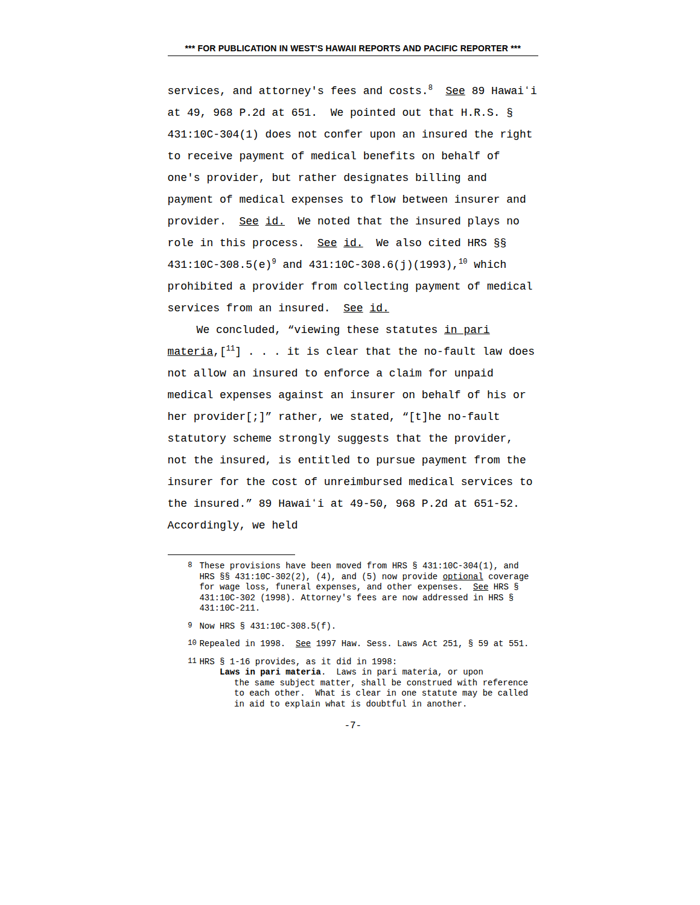*** FOR PUBLICATION IN WEST'S HAWAII REPORTS AND PACIFIC REPORTER ***
services, and attorney's fees and costs.8 See 89 Hawaiʻi at 49, 968 P.2d at 651. We pointed out that H.R.S. § 431:10C-304(1) does not confer upon an insured the right to receive payment of medical benefits on behalf of one's provider, but rather designates billing and payment of medical expenses to flow between insurer and provider. See id. We noted that the insured plays no role in this process. See id. We also cited HRS §§ 431:10C-308.5(e)9 and 431:10C-308.6(j)(1993),10 which prohibited a provider from collecting payment of medical services from an insured. See id.
We concluded, “viewing these statutes in pari materia,[11] . . . it is clear that the no-fault law does not allow an insured to enforce a claim for unpaid medical expenses against an insurer on behalf of his or her provider[;]” rather, we stated, “[t]he no-fault statutory scheme strongly suggests that the provider, not the insured, is entitled to pursue payment from the insurer for the cost of unreimbursed medical services to the insured.” 89 Hawaiʻi at 49-50, 968 P.2d at 651-52. Accordingly, we held
8
These provisions have been moved from HRS § 431:10C-304(1), and HRS §§ 431:10C-302(2), (4), and (5) now provide optional coverage for wage loss, funeral expenses, and other expenses. See HRS § 431:10C-302 (1998). Attorney's fees are now addressed in HRS § 431:10C-211.
9
Now HRS § 431:10C-308.5(f).
10
Repealed in 1998. See 1997 Haw. Sess. Laws Act 251, § 59 at 551.
11
HRS § 1-16 provides, as it did in 1998:
Laws in pari materia. Laws in pari materia, or upon
the same subject matter, shall be construed with reference to each other. What is clear in one statute may be called in aid to explain what is doubtful in another.
-7-